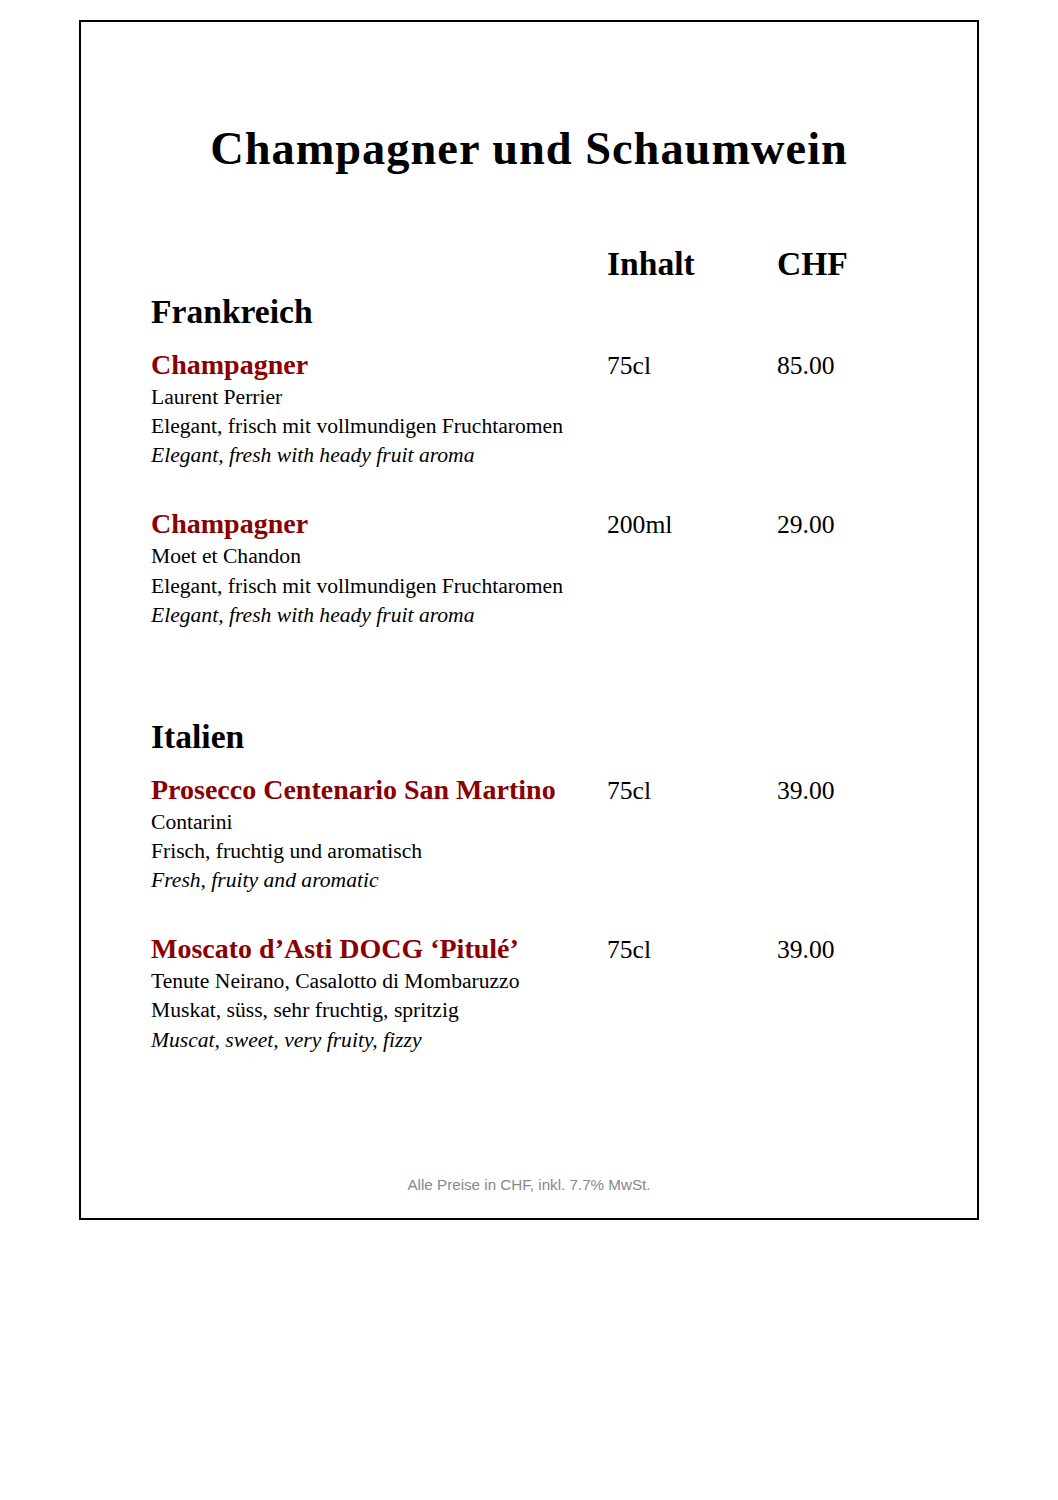Champagner und Schaumwein
Inhalt CHF
Frankreich
Champagner
Laurent Perrier
Elegant, frisch mit vollmundigen Fruchtaromen
Elegant, fresh with heady fruit aroma
75cl
85.00
Champagner
Moet et Chandon
Elegant, frisch mit vollmundigen Fruchtaromen
Elegant, fresh with heady fruit aroma
200ml
29.00
Italien
Prosecco Centenario San Martino
Contarini
Frisch, fruchtig und aromatisch
Fresh, fruity and aromatic
75cl
39.00
Moscato d’Asti DOCG ‘Pitulé’
Tenute Neirano, Casalotto di Mombaruzzo
Muskat, süss, sehr fruchtig, spritzig
Muscat, sweet, very fruity, fizzy
75cl
39.00
Alle Preise in CHF, inkl. 7.7% MwSt.